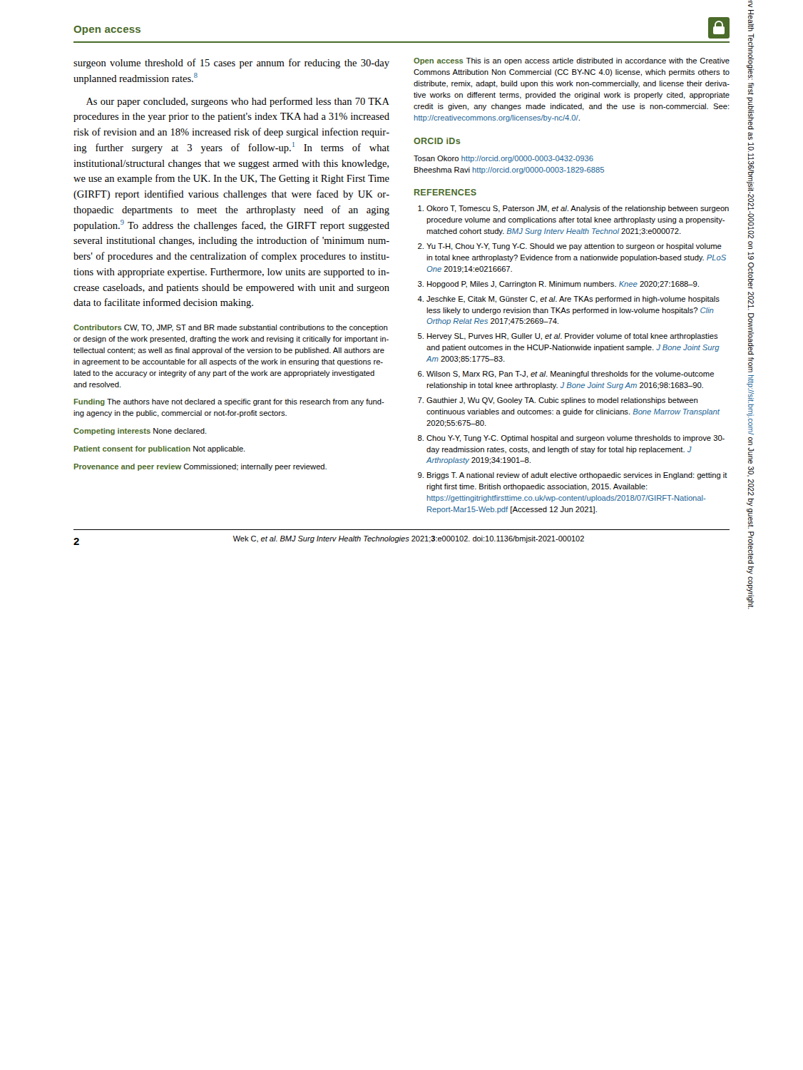BMJ Surg Interv Health Technologies: first published as 10.1136/bmjsit-2021-000102 on 19 October 2021. Downloaded from http://sit.bmj.com/ on June 30, 2022 by guest. Protected by copyright.
Open access
surgeon volume threshold of 15 cases per annum for reducing the 30-day unplanned readmission rates.8
As our paper concluded, surgeons who had performed less than 70 TKA procedures in the year prior to the patient's index TKA had a 31% increased risk of revision and an 18% increased risk of deep surgical infection requiring further surgery at 3 years of follow-up.1 In terms of what institutional/structural changes that we suggest armed with this knowledge, we use an example from the UK. In the UK, The Getting it Right First Time (GIRFT) report identified various challenges that were faced by UK orthopaedic departments to meet the arthroplasty need of an aging population.9 To address the challenges faced, the GIRFT report suggested several institutional changes, including the introduction of 'minimum numbers' of procedures and the centralization of complex procedures to institutions with appropriate expertise. Furthermore, low units are supported to increase caseloads, and patients should be empowered with unit and surgeon data to facilitate informed decision making.
Contributors CW, TO, JMP, ST and BR made substantial contributions to the conception or design of the work presented, drafting the work and revising it critically for important intellectual content; as well as final approval of the version to be published. All authors are in agreement to be accountable for all aspects of the work in ensuring that questions related to the accuracy or integrity of any part of the work are appropriately investigated and resolved.
Funding The authors have not declared a specific grant for this research from any funding agency in the public, commercial or not-for-profit sectors.
Competing interests None declared.
Patient consent for publication Not applicable.
Provenance and peer review Commissioned; internally peer reviewed.
Open access This is an open access article distributed in accordance with the Creative Commons Attribution Non Commercial (CC BY-NC 4.0) license, which permits others to distribute, remix, adapt, build upon this work non-commercially, and license their derivative works on different terms, provided the original work is properly cited, appropriate credit is given, any changes made indicated, and the use is non-commercial. See: http://creativecommons.org/licenses/by-nc/4.0/.
ORCID iDs
Tosan Okoro http://orcid.org/0000-0003-0432-0936
Bheeshma Ravi http://orcid.org/0000-0003-1829-6885
REFERENCES
Okoro T, Tomescu S, Paterson JM, et al. Analysis of the relationship between surgeon procedure volume and complications after total knee arthroplasty using a propensity-matched cohort study. BMJ Surg Interv Health Technol 2021;3:e000072.
Yu T-H, Chou Y-Y, Tung Y-C. Should we pay attention to surgeon or hospital volume in total knee arthroplasty? Evidence from a nationwide population-based study. PLoS One 2019;14:e0216667.
Hopgood P, Miles J, Carrington R. Minimum numbers. Knee 2020;27:1688–9.
Jeschke E, Citak M, Günster C, et al. Are TKAs performed in high-volume hospitals less likely to undergo revision than TKAs performed in low-volume hospitals? Clin Orthop Relat Res 2017;475:2669–74.
Hervey SL, Purves HR, Guller U, et al. Provider volume of total knee arthroplasties and patient outcomes in the HCUP-Nationwide inpatient sample. J Bone Joint Surg Am 2003;85:1775–83.
Wilson S, Marx RG, Pan T-J, et al. Meaningful thresholds for the volume-outcome relationship in total knee arthroplasty. J Bone Joint Surg Am 2016;98:1683–90.
Gauthier J, Wu QV, Gooley TA. Cubic splines to model relationships between continuous variables and outcomes: a guide for clinicians. Bone Marrow Transplant 2020;55:675–80.
Chou Y-Y, Tung Y-C. Optimal hospital and surgeon volume thresholds to improve 30-day readmission rates, costs, and length of stay for total hip replacement. J Arthroplasty 2019;34:1901–8.
Briggs T. A national review of adult elective orthopaedic services in England: getting it right first time. British orthopaedic association, 2015. Available: https://gettingitrightfirsttime.co.uk/wp-content/uploads/2018/07/GIRFT-National-Report-Mar15-Web.pdf [Accessed 12 Jun 2021].
2
Wek C, et al. BMJ Surg Interv Health Technologies 2021;3:e000102. doi:10.1136/bmjsit-2021-000102